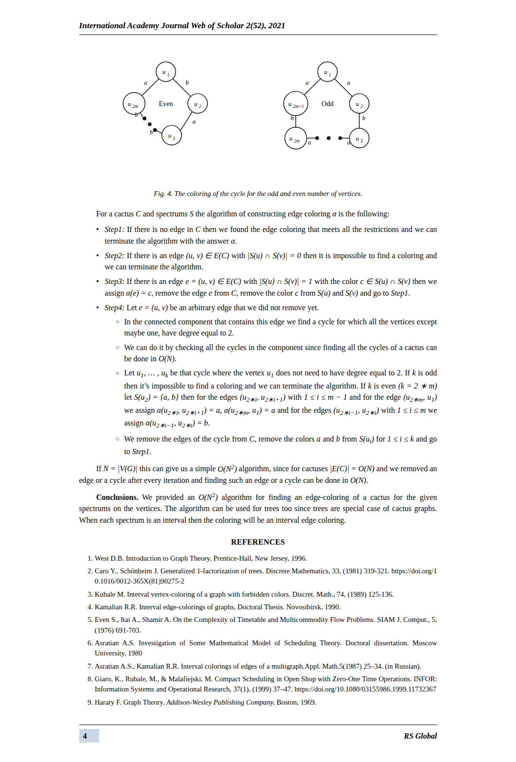International Academy Journal Web of Scholar 2(52), 2021
u1 u2m u2 u3 a b a b b Even u1 u2m+1 u2 u2m u3 a a b b a a Odd
Fig. 4. The coloring of the cycle for the odd and even number of vertices.
For a cactus C and spectrums S the algorithm of constructing edge coloring α is the following:
Step1: If there is no edge in C then we found the edge coloring that meets all the restrictions and we can terminate the algorithm with the answer α.
Step2: If there is an edge (u, v) ∈ E(C) with |S(u) ∩ S(v)| = 0 then it is impossible to find a coloring and we can terminate the algorithm.
Step3: If there is an edge e = (u, v) ∈ E(C) with |S(u) ∩ S(v)| = 1 with the color c ∈ S(u) ∩ S(v) then we assign α(e) = c, remove the edge e from C, remove the color c from S(u) and S(v) and go to Step1.
Step4: Let e = (u, v) be an arbitrary edge that we did not remove yet.
In the connected component that contains this edge we find a cycle for which all the vertices except maybe one, have degree equal to 2.
We can do it by checking all the cycles in the component since finding all the cycles of a cactus can be done in O(N).
Let u1, … , uk be that cycle where the vertex u1 does not need to have degree equal to 2. If k is odd then it’s impossible to find a coloring and we can terminate the algorithm. If k is even (k = 2 ∗ m) let S(u2) = {a, b} then for the edges (u2∗i, u2∗i+1) with 1 ≤ i ≤ m − 1 and for the edge (u2∗m, u1) we assign α(u2∗i, u2∗i+1) = a, α(u2∗m, u1) = a and for the edges (u2∗i−1, u2∗i) with 1 ≤ i ≤ m we assign α(u2∗i−1, u2∗i) = b.
We remove the edges of the cycle from C, remove the colors a and b from S(ui) for 1 ≤ i ≤ k and go to Step1.
If N = |V(G)| this can give us a simple O(N2) algorithm, since for cactuses |E(C)| = O(N) and we removed an edge or a cycle after every iteration and finding such an edge or a cycle can be done in O(N).
Conclusions. We provided an O(N2) algorithm for finding an edge-coloring of a cactus for the given spectrums on the vertices. The algorithm can be used for trees too since trees are special case of cactus graphs. When each spectrum is an interval then the coloring will be an interval edge coloring.
REFERENCES
West D.B. Introduction to Graph Theory. Prentice-Hall, New Jersey, 1996.
Caro Y., Schönheim J. Generalized 1-factorization of trees. Discrete Mathematics, 33, (1981) 319-321. https://doi.org/10.1016/0012-365X(81)90275-2
Kubale M. Interval vertex-coloring of a graph with forbidden colors. Discret. Math., 74, (1989) 125-136.
Kamalian R.R. Interval edge-colorings of graphs. Doctoral Thesis. Novosibirsk, 1990.
Even S., Itai A., Shamir A. On the Complexity of Timetable and Multicommodity Flow Problems. SIAM J. Comput., 5, (1976) 691-703.
Asratian A.S. Investigation of Some Mathematical Model of Scheduling Theory. Doctoral dissertation. Moscow University, 1980
Asratian A.S., Kamalian R.R. Interval colorings of edges of a multigraph.Appl. Math.5(1987) 25–34. (in Russian).
Giaro, K., Rubale, M., & Malafiejski, M. Compact Scheduling in Open Shop with Zero-One Time Operations. INFOR: Information Systems and Operational Research, 37(1), (1999) 37–47. https://doi.org/10.1080/03155986.1999.11732367
Harary F. Graph Theory. Addison-Wesley Publishing Company, Boston, 1969.
4 RS Global